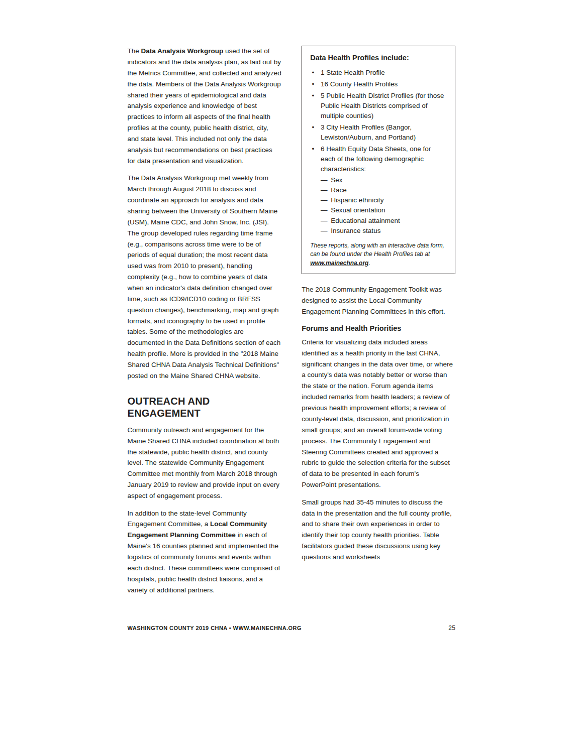The Data Analysis Workgroup used the set of indicators and the data analysis plan, as laid out by the Metrics Committee, and collected and analyzed the data. Members of the Data Analysis Workgroup shared their years of epidemiological and data analysis experience and knowledge of best practices to inform all aspects of the final health profiles at the county, public health district, city, and state level. This included not only the data analysis but recommendations on best practices for data presentation and visualization.
The Data Analysis Workgroup met weekly from March through August 2018 to discuss and coordinate an approach for analysis and data sharing between the University of Southern Maine (USM), Maine CDC, and John Snow, Inc. (JSI). The group developed rules regarding time frame (e.g., comparisons across time were to be of periods of equal duration; the most recent data used was from 2010 to present), handling complexity (e.g., how to combine years of data when an indicator's data definition changed over time, such as ICD9/ICD10 coding or BRFSS question changes), benchmarking, map and graph formats, and iconography to be used in profile tables. Some of the methodologies are documented in the Data Definitions section of each health profile. More is provided in the "2018 Maine Shared CHNA Data Analysis Technical Definitions" posted on the Maine Shared CHNA website.
OUTREACH AND ENGAGEMENT
Community outreach and engagement for the Maine Shared CHNA included coordination at both the statewide, public health district, and county level. The statewide Community Engagement Committee met monthly from March 2018 through January 2019 to review and provide input on every aspect of engagement process.
In addition to the state-level Community Engagement Committee, a Local Community Engagement Planning Committee in each of Maine's 16 counties planned and implemented the logistics of community forums and events within each district. These committees were comprised of hospitals, public health district liaisons, and a variety of additional partners.
Data Health Profiles include:
1 State Health Profile
16 County Health Profiles
5 Public Health District Profiles (for those Public Health Districts comprised of multiple counties)
3 City Health Profiles (Bangor, Lewiston/Auburn, and Portland)
6 Health Equity Data Sheets, one for each of the following demographic characteristics:
Sex
Race
Hispanic ethnicity
Sexual orientation
Educational attainment
Insurance status
These reports, along with an interactive data form, can be found under the Health Profiles tab at www.mainechna.org.
The 2018 Community Engagement Toolkit was designed to assist the Local Community Engagement Planning Committees in this effort.
Forums and Health Priorities
Criteria for visualizing data included areas identified as a health priority in the last CHNA, significant changes in the data over time, or where a county's data was notably better or worse than the state or the nation. Forum agenda items included remarks from health leaders; a review of previous health improvement efforts; a review of county-level data, discussion, and prioritization in small groups; and an overall forum-wide voting process. The Community Engagement and Steering Committees created and approved a rubric to guide the selection criteria for the subset of data to be presented in each forum's PowerPoint presentations.
Small groups had 35-45 minutes to discuss the data in the presentation and the full county profile, and to share their own experiences in order to identify their top county health priorities. Table facilitators guided these discussions using key questions and worksheets
Washington County 2019 CHNA • www.mainechna.org
25